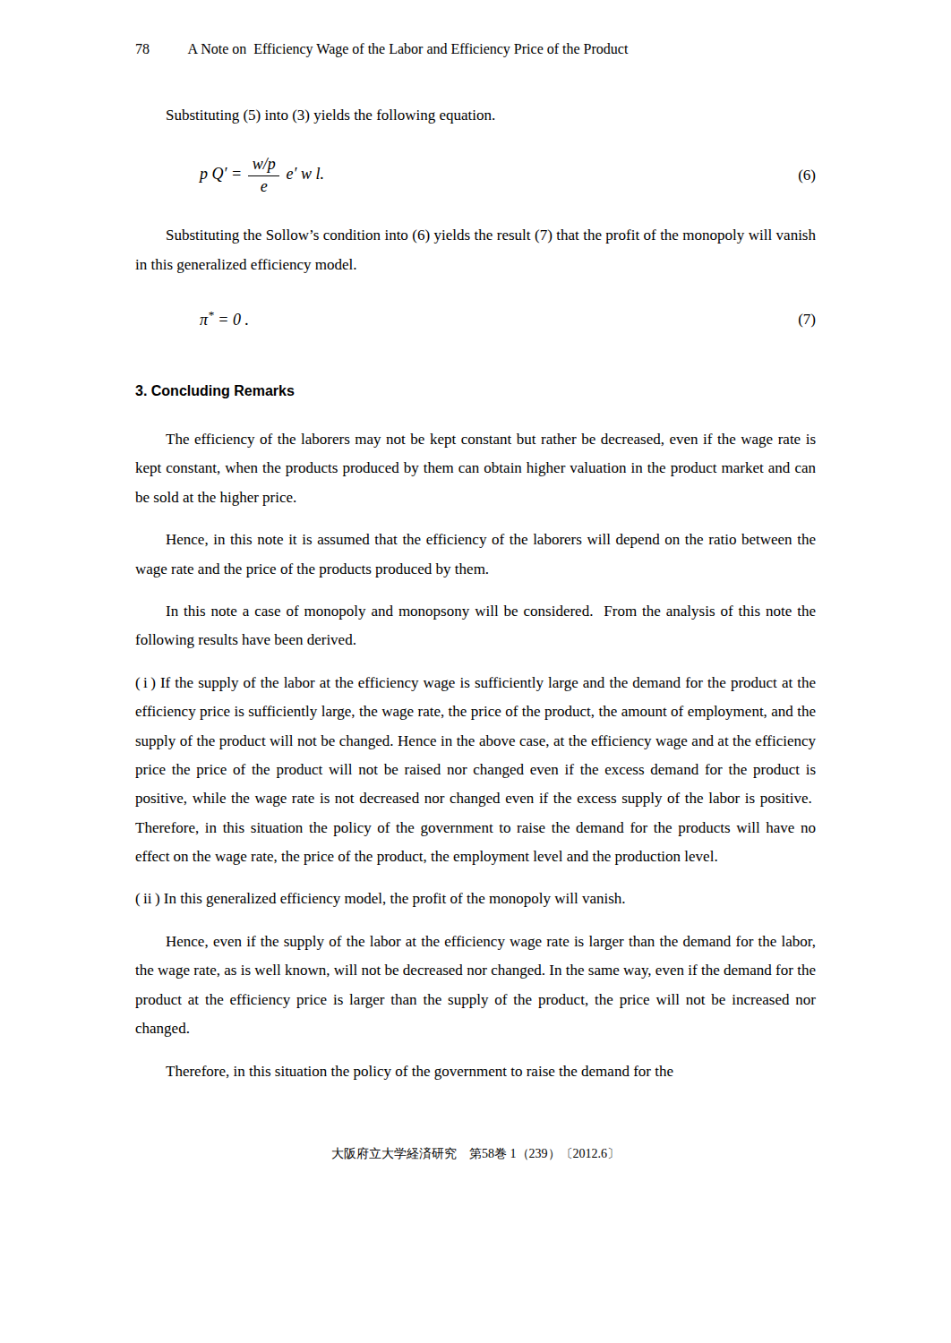78 A Note on Efficiency Wage of the Labor and Efficiency Price of the Product
Substituting (5) into (3) yields the following equation.
p Q′ = w/p e e′ w l. (6)
Substituting the Sollow’s condition into (6) yields the result (7) that the profit of the monopoly will vanish in this generalized efficiency model.
π* = 0 . (7)
3. Concluding Remarks
The efficiency of the laborers may not be kept constant but rather be decreased, even if the wage rate is kept constant, when the products produced by them can obtain higher valuation in the product market and can be sold at the higher price.
Hence, in this note it is assumed that the efficiency of the laborers will depend on the ratio between the wage rate and the price of the products produced by them.
In this note a case of monopoly and monopsony will be considered. From the analysis of this note the following results have been derived.
( i ) If the supply of the labor at the efficiency wage is sufficiently large and the demand for the product at the efficiency price is sufficiently large, the wage rate, the price of the product, the amount of employment, and the supply of the product will not be changed. Hence in the above case, at the efficiency wage and at the efficiency price the price of the product will not be raised nor changed even if the excess demand for the product is positive, while the wage rate is not decreased nor changed even if the excess supply of the labor is positive. Therefore, in this situation the policy of the government to raise the demand for the products will have no effect on the wage rate, the price of the product, the employment level and the production level.
( ii ) In this generalized efficiency model, the profit of the monopoly will vanish.
Hence, even if the supply of the labor at the efficiency wage rate is larger than the demand for the labor, the wage rate, as is well known, will not be decreased nor changed. In the same way, even if the demand for the product at the efficiency price is larger than the supply of the product, the price will not be increased nor changed.
Therefore, in this situation the policy of the government to raise the demand for the
大阪府立大学経済研究　第58巻 1（239）〔2012.6〕